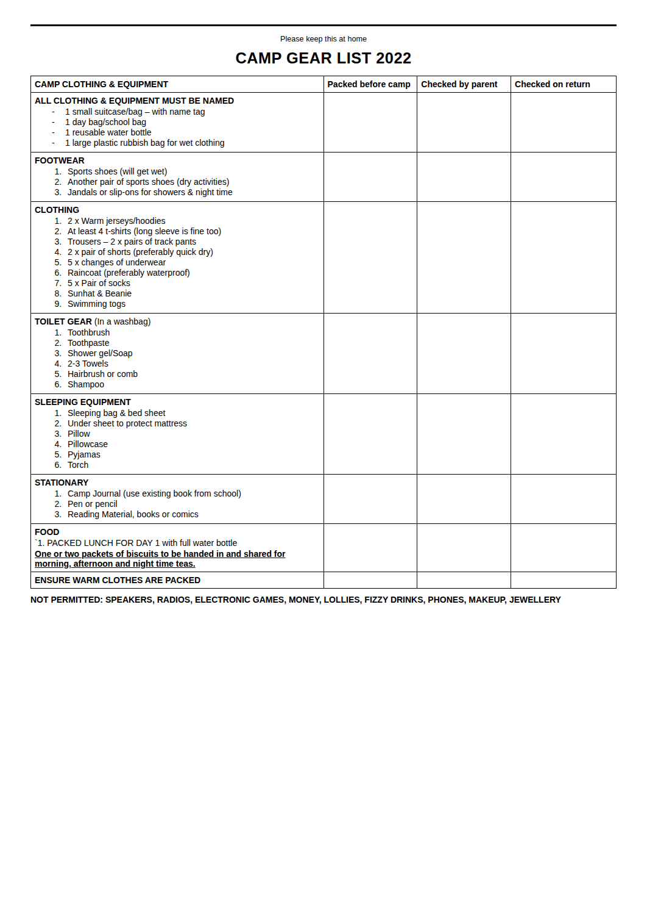Please keep this at home
CAMP GEAR LIST 2022
| CAMP CLOTHING & EQUIPMENT | Packed before camp | Checked by parent | Checked on return |
| --- | --- | --- | --- |
| All clothing & equipment must be named 1 small suitcase/bag – with name tag 1 day bag/school bag 1 reusable water bottle 1 large plastic rubbish bag for wet clothing | | | |
| Footwear Sports shoes (will get wet) Another pair of sports shoes (dry activities) Jandals or slip-ons for showers & night time | | | |
| Clothing 2 x Warm jerseys/hoodies At least 4 t-shirts (long sleeve is fine too) Trousers – 2 x pairs of track pants 2 x pair of shorts (preferably quick dry) 5 x changes of underwear Raincoat (preferably waterproof) 5 x Pair of socks Sunhat & Beanie Swimming togs | | | |
| Toilet gear (In a washbag) Toothbrush Toothpaste Shower gel/Soap 2-3 Towels Hairbrush or comb Shampoo | | | |
| Sleeping equipment Sleeping bag & bed sheet Under sheet to protect mattress Pillow Pillowcase Pyjamas Torch | | | |
| Stationary Camp Journal (use existing book from school) Pen or pencil Reading Material, books or comics | | | |
| Food `1. PACKED LUNCH FOR DAY 1 with full water bottle One or two packets of biscuits to be handed in and shared for morning, afternoon and night time teas. | | | |
| Ensure warm clothes are packed | | | |
NOT PERMITTED: SPEAKERS, RADIOS, ELECTRONIC GAMES, MONEY, LOLLIES, FIZZY DRINKS, PHONES, MAKEUP, JEWELLERY